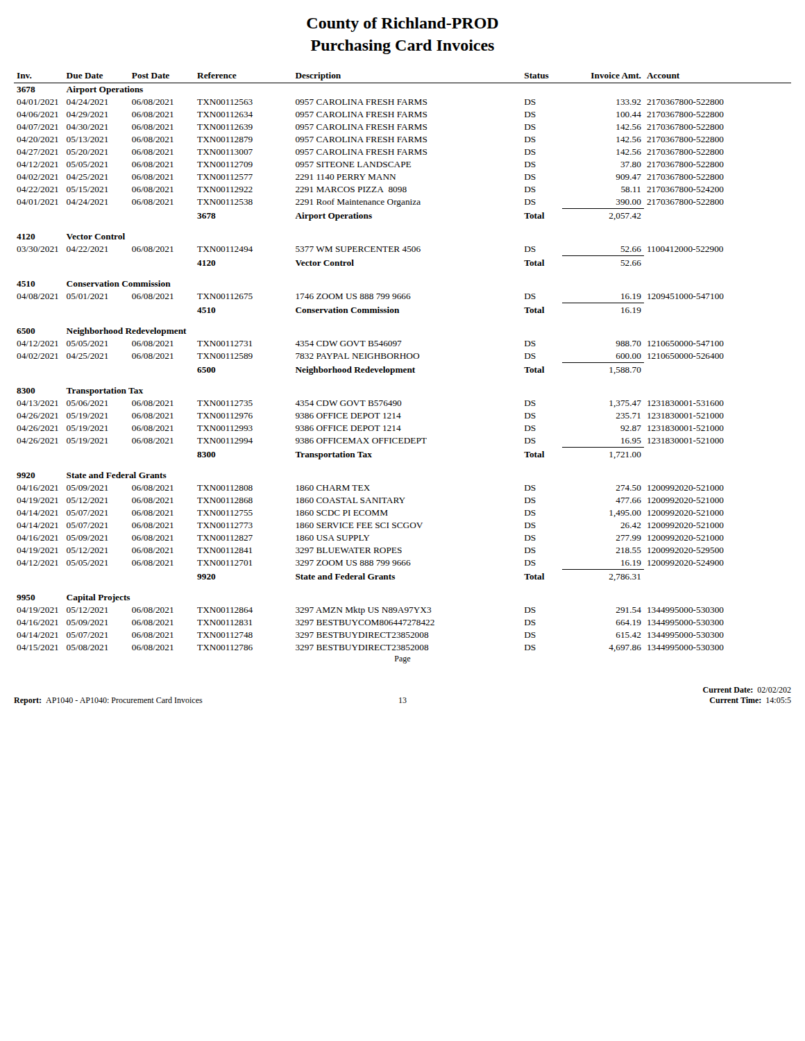County of Richland-PROD
Purchasing Card Invoices
| Inv. | Due Date | Post Date | Reference | Description | Status | Invoice Amt. | Account |
| --- | --- | --- | --- | --- | --- | --- | --- |
| 3678 | Airport Operations |
| 04/01/2021 | 04/24/2021 | 06/08/2021 | TXN00112563 | 0957 CAROLINA FRESH FARMS | DS | 133.92 | 2170367800-522800 |
| 04/06/2021 | 04/29/2021 | 06/08/2021 | TXN00112634 | 0957 CAROLINA FRESH FARMS | DS | 100.44 | 2170367800-522800 |
| 04/07/2021 | 04/30/2021 | 06/08/2021 | TXN00112639 | 0957 CAROLINA FRESH FARMS | DS | 142.56 | 2170367800-522800 |
| 04/20/2021 | 05/13/2021 | 06/08/2021 | TXN00112879 | 0957 CAROLINA FRESH FARMS | DS | 142.56 | 2170367800-522800 |
| 04/27/2021 | 05/20/2021 | 06/08/2021 | TXN00113007 | 0957 CAROLINA FRESH FARMS | DS | 142.56 | 2170367800-522800 |
| 04/12/2021 | 05/05/2021 | 06/08/2021 | TXN00112709 | 0957 SITEONE LANDSCAPE | DS | 37.80 | 2170367800-522800 |
| 04/02/2021 | 04/25/2021 | 06/08/2021 | TXN00112577 | 2291 1140 PERRY MANN | DS | 909.47 | 2170367800-522800 |
| 04/22/2021 | 05/15/2021 | 06/08/2021 | TXN00112922 | 2291 MARCOS PIZZA 8098 | DS | 58.11 | 2170367800-524200 |
| 04/01/2021 | 04/24/2021 | 06/08/2021 | TXN00112538 | 2291 Roof Maintenance Organiza | DS | 390.00 | 2170367800-522800 |
| | 3678 | Airport Operations | Total | 2,057.42 | |
| 4120 | Vector Control |
| 03/30/2021 | 04/22/2021 | 06/08/2021 | TXN00112494 | 5377 WM SUPERCENTER 4506 | DS | 52.66 | 1100412000-522900 |
| | 4120 | Vector Control | Total | 52.66 | |
| 4510 | Conservation Commission |
| 04/08/2021 | 05/01/2021 | 06/08/2021 | TXN00112675 | 1746 ZOOM US 888 799 9666 | DS | 16.19 | 1209451000-547100 |
| | 4510 | Conservation Commission | Total | 16.19 | |
| 6500 | Neighborhood Redevelopment |
| 04/12/2021 | 05/05/2021 | 06/08/2021 | TXN00112731 | 4354 CDW GOVT B546097 | DS | 988.70 | 1210650000-547100 |
| 04/02/2021 | 04/25/2021 | 06/08/2021 | TXN00112589 | 7832 PAYPAL NEIGHBORHOO | DS | 600.00 | 1210650000-526400 |
| | 6500 | Neighborhood Redevelopment | Total | 1,588.70 | |
| 8300 | Transportation Tax |
| 04/13/2021 | 05/06/2021 | 06/08/2021 | TXN00112735 | 4354 CDW GOVT B576490 | DS | 1,375.47 | 1231830001-531600 |
| 04/26/2021 | 05/19/2021 | 06/08/2021 | TXN00112976 | 9386 OFFICE DEPOT 1214 | DS | 235.71 | 1231830001-521000 |
| 04/26/2021 | 05/19/2021 | 06/08/2021 | TXN00112993 | 9386 OFFICE DEPOT 1214 | DS | 92.87 | 1231830001-521000 |
| 04/26/2021 | 05/19/2021 | 06/08/2021 | TXN00112994 | 9386 OFFICEMAX OFFICEDEPT | DS | 16.95 | 1231830001-521000 |
| | 8300 | Transportation Tax | Total | 1,721.00 | |
| 9920 | State and Federal Grants |
| 04/16/2021 | 05/09/2021 | 06/08/2021 | TXN00112808 | 1860 CHARM TEX | DS | 274.50 | 1200992020-521000 |
| 04/19/2021 | 05/12/2021 | 06/08/2021 | TXN00112868 | 1860 COASTAL SANITARY | DS | 477.66 | 1200992020-521000 |
| 04/14/2021 | 05/07/2021 | 06/08/2021 | TXN00112755 | 1860 SCDC PI ECOMM | DS | 1,495.00 | 1200992020-521000 |
| 04/14/2021 | 05/07/2021 | 06/08/2021 | TXN00112773 | 1860 SERVICE FEE SCI SCGOV | DS | 26.42 | 1200992020-521000 |
| 04/16/2021 | 05/09/2021 | 06/08/2021 | TXN00112827 | 1860 USA SUPPLY | DS | 277.99 | 1200992020-521000 |
| 04/19/2021 | 05/12/2021 | 06/08/2021 | TXN00112841 | 3297 BLUEWATER ROPES | DS | 218.55 | 1200992020-529500 |
| 04/12/2021 | 05/05/2021 | 06/08/2021 | TXN00112701 | 3297 ZOOM US 888 799 9666 | DS | 16.19 | 1200992020-524900 |
| | 9920 | State and Federal Grants | Total | 2,786.31 | |
| 9950 | Capital Projects |
| 04/19/2021 | 05/12/2021 | 06/08/2021 | TXN00112864 | 3297 AMZN Mktp US N89A97YX3 | DS | 291.54 | 1344995000-530300 |
| 04/16/2021 | 05/09/2021 | 06/08/2021 | TXN00112831 | 3297 BESTBUYCOM806447278422 | DS | 664.19 | 1344995000-530300 |
| 04/14/2021 | 05/07/2021 | 06/08/2021 | TXN00112748 | 3297 BESTBUYDIRECT23852008 | DS | 615.42 | 1344995000-530300 |
| 04/15/2021 | 05/08/2021 | 06/08/2021 | TXN00112786 | 3297 BESTBUYDIRECT23852008 | DS | 4,697.86 | 1344995000-530300 |
Page
Report: AP1040 - AP1040: Procurement Card Invoices
13
Current Date: 02/02/202
Current Time: 14:05:5